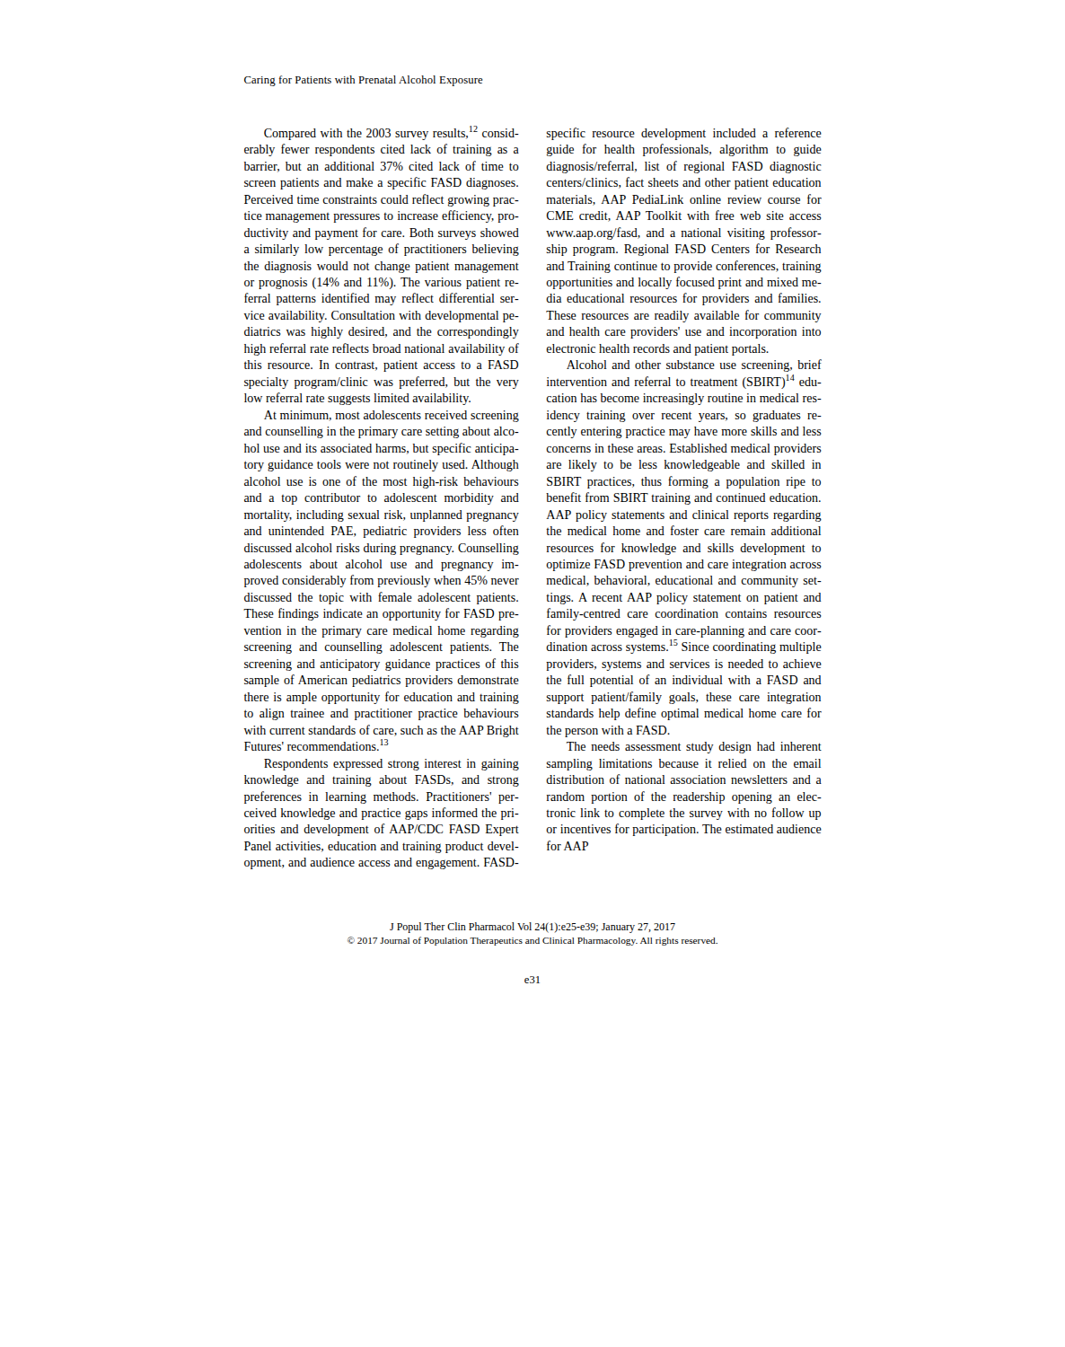Caring for Patients with Prenatal Alcohol Exposure
Compared with the 2003 survey results,12 considerably fewer respondents cited lack of training as a barrier, but an additional 37% cited lack of time to screen patients and make a specific FASD diagnoses. Perceived time constraints could reflect growing practice management pressures to increase efficiency, productivity and payment for care. Both surveys showed a similarly low percentage of practitioners believing the diagnosis would not change patient management or prognosis (14% and 11%). The various patient referral patterns identified may reflect differential service availability. Consultation with developmental pediatrics was highly desired, and the correspondingly high referral rate reflects broad national availability of this resource. In contrast, patient access to a FASD specialty program/clinic was preferred, but the very low referral rate suggests limited availability.
At minimum, most adolescents received screening and counselling in the primary care setting about alcohol use and its associated harms, but specific anticipatory guidance tools were not routinely used. Although alcohol use is one of the most high-risk behaviours and a top contributor to adolescent morbidity and mortality, including sexual risk, unplanned pregnancy and unintended PAE, pediatric providers less often discussed alcohol risks during pregnancy. Counselling adolescents about alcohol use and pregnancy improved considerably from previously when 45% never discussed the topic with female adolescent patients. These findings indicate an opportunity for FASD prevention in the primary care medical home regarding screening and counselling adolescent patients. The screening and anticipatory guidance practices of this sample of American pediatrics providers demonstrate there is ample opportunity for education and training to align trainee and practitioner practice behaviours with current standards of care, such as the AAP Bright Futures' recommendations.13
Respondents expressed strong interest in gaining knowledge and training about FASDs, and strong preferences in learning methods. Practitioners' perceived knowledge and practice gaps informed the priorities and development of AAP/CDC FASD Expert Panel activities, education and training product development, and audience access and engagement. FASD-specific resource development included a reference guide for health professionals, algorithm to guide diagnosis/referral, list of regional FASD diagnostic centers/clinics, fact sheets and other patient education materials, AAP PediaLink online review course for CME credit, AAP Toolkit with free web site access www.aap.org/fasd, and a national visiting professorship program. Regional FASD Centers for Research and Training continue to provide conferences, training opportunities and locally focused print and mixed media educational resources for providers and families. These resources are readily available for community and health care providers' use and incorporation into electronic health records and patient portals.
Alcohol and other substance use screening, brief intervention and referral to treatment (SBIRT)14 education has become increasingly routine in medical residency training over recent years, so graduates recently entering practice may have more skills and less concerns in these areas. Established medical providers are likely to be less knowledgeable and skilled in SBIRT practices, thus forming a population ripe to benefit from SBIRT training and continued education. AAP policy statements and clinical reports regarding the medical home and foster care remain additional resources for knowledge and skills development to optimize FASD prevention and care integration across medical, behavioral, educational and community settings. A recent AAP policy statement on patient and family-centred care coordination contains resources for providers engaged in care-planning and care coordination across systems.15 Since coordinating multiple providers, systems and services is needed to achieve the full potential of an individual with a FASD and support patient/family goals, these care integration standards help define optimal medical home care for the person with a FASD.
The needs assessment study design had inherent sampling limitations because it relied on the email distribution of national association newsletters and a random portion of the readership opening an electronic link to complete the survey with no follow up or incentives for participation. The estimated audience for AAP
J Popul Ther Clin Pharmacol Vol 24(1):e25-e39; January 27, 2017
© 2017 Journal of Population Therapeutics and Clinical Pharmacology. All rights reserved.
e31